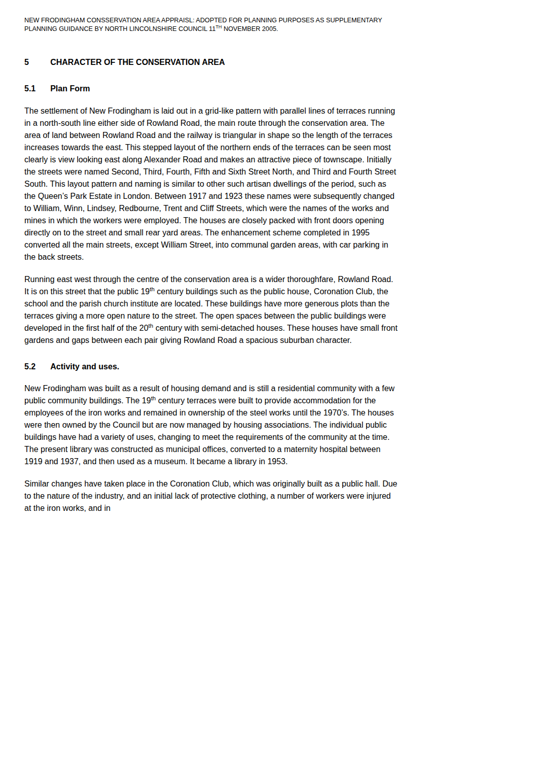New Frodingham Consservation Area Appraisl: Adopted for Planning Purposes as Supplementary Planning Guidance by North Lincolnshire Council 11th November 2005.
5 CHARACTER OF THE CONSERVATION AREA
5.1 Plan Form
The settlement of New Frodingham is laid out in a grid-like pattern with parallel lines of terraces running in a north-south line either side of Rowland Road, the main route through the conservation area. The area of land between Rowland Road and the railway is triangular in shape so the length of the terraces increases towards the east. This stepped layout of the northern ends of the terraces can be seen most clearly is view looking east along Alexander Road and makes an attractive piece of townscape. Initially the streets were named Second, Third, Fourth, Fifth and Sixth Street North, and Third and Fourth Street South. This layout pattern and naming is similar to other such artisan dwellings of the period, such as the Queen’s Park Estate in London. Between 1917 and 1923 these names were subsequently changed to William, Winn, Lindsey, Redbourne, Trent and Cliff Streets, which were the names of the works and mines in which the workers were employed. The houses are closely packed with front doors opening directly on to the street and small rear yard areas. The enhancement scheme completed in 1995 converted all the main streets, except William Street, into communal garden areas, with car parking in the back streets.
Running east west through the centre of the conservation area is a wider thoroughfare, Rowland Road. It is on this street that the public 19th century buildings such as the public house, Coronation Club, the school and the parish church institute are located. These buildings have more generous plots than the terraces giving a more open nature to the street. The open spaces between the public buildings were developed in the first half of the 20th century with semi-detached houses. These houses have small front gardens and gaps between each pair giving Rowland Road a spacious suburban character.
5.2 Activity and uses.
New Frodingham was built as a result of housing demand and is still a residential community with a few public community buildings. The 19th century terraces were built to provide accommodation for the employees of the iron works and remained in ownership of the steel works until the 1970’s. The houses were then owned by the Council but are now managed by housing associations. The individual public buildings have had a variety of uses, changing to meet the requirements of the community at the time. The present library was constructed as municipal offices, converted to a maternity hospital between 1919 and 1937, and then used as a museum. It became a library in 1953.
Similar changes have taken place in the Coronation Club, which was originally built as a public hall. Due to the nature of the industry, and an initial lack of protective clothing, a number of workers were injured at the iron works, and in